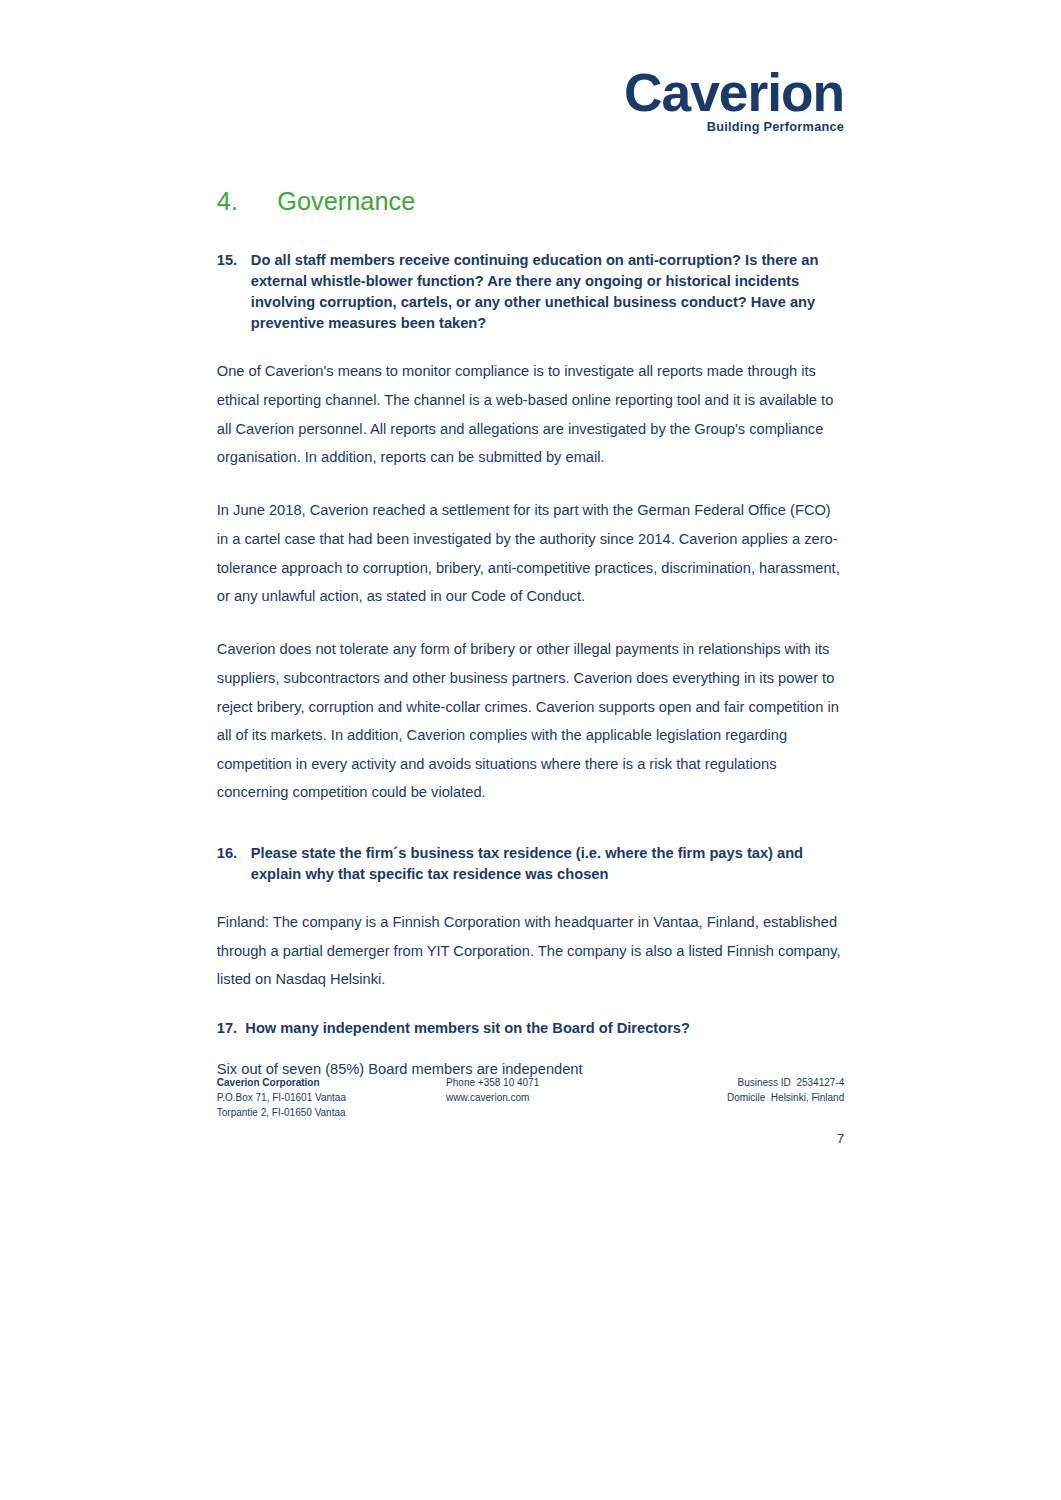Caverion
Building Performance
4. Governance
15. Do all staff members receive continuing education on anti-corruption? Is there an external whistle-blower function? Are there any ongoing or historical incidents involving corruption, cartels, or any other unethical business conduct? Have any preventive measures been taken?
One of Caverion's means to monitor compliance is to investigate all reports made through its ethical reporting channel. The channel is a web-based online reporting tool and it is available to all Caverion personnel. All reports and allegations are investigated by the Group's compliance organisation. In addition, reports can be submitted by email.
In June 2018, Caverion reached a settlement for its part with the German Federal Office (FCO) in a cartel case that had been investigated by the authority since 2014. Caverion applies a zero-tolerance approach to corruption, bribery, anti-competitive practices, discrimination, harassment, or any unlawful action, as stated in our Code of Conduct.
Caverion does not tolerate any form of bribery or other illegal payments in relationships with its suppliers, subcontractors and other business partners. Caverion does everything in its power to reject bribery, corruption and white-collar crimes. Caverion supports open and fair competition in all of its markets. In addition, Caverion complies with the applicable legislation regarding competition in every activity and avoids situations where there is a risk that regulations concerning competition could be violated.
16. Please state the firm´s business tax residence (i.e. where the firm pays tax) and explain why that specific tax residence was chosen
Finland: The company is a Finnish Corporation with headquarter in Vantaa, Finland, established through a partial demerger from YIT Corporation. The company is also a listed Finnish company, listed on Nasdaq Helsinki.
17. How many independent members sit on the Board of Directors?
Six out of seven (85%) Board members are independent
Caverion Corporation
P.O.Box 71, FI-01601 Vantaa
Torpantie 2, FI-01650 Vantaa
Phone +358 10 4071
www.caverion.com
Business ID 2534127-4
Domicile Helsinki, Finland
7